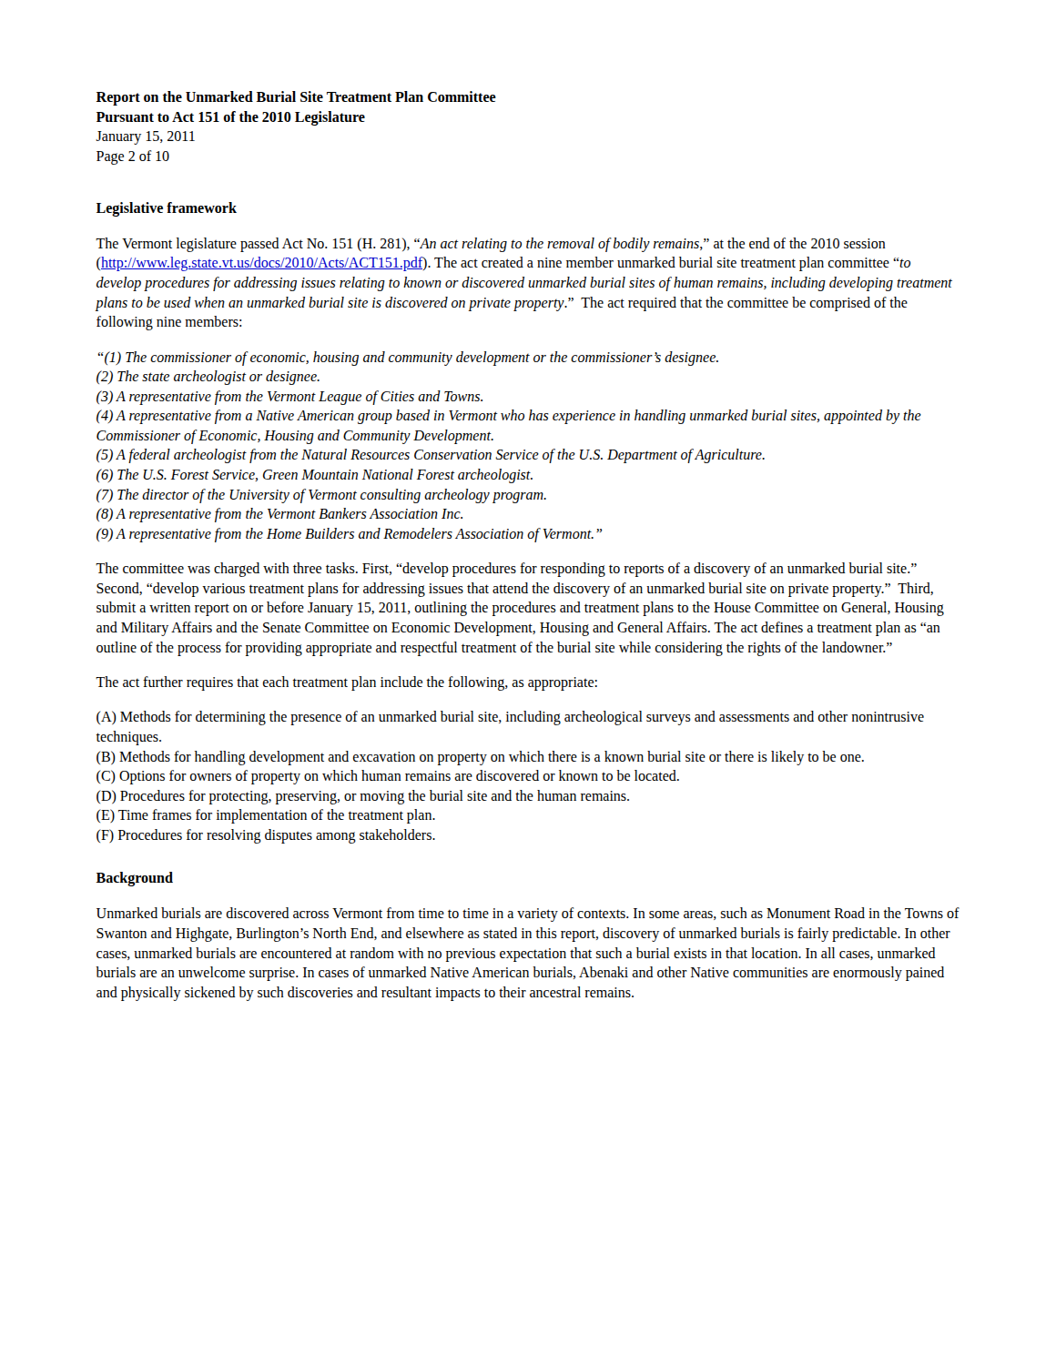Report on the Unmarked Burial Site Treatment Plan Committee
Pursuant to Act 151 of the 2010 Legislature
January 15, 2011
Page 2 of 10
Legislative framework
The Vermont legislature passed Act No. 151 (H. 281), “An act relating to the removal of bodily remains,” at the end of the 2010 session (http://www.leg.state.vt.us/docs/2010/Acts/ACT151.pdf). The act created a nine member unmarked burial site treatment plan committee “to develop procedures for addressing issues relating to known or discovered unmarked burial sites of human remains, including developing treatment plans to be used when an unmarked burial site is discovered on private property.” The act required that the committee be comprised of the following nine members:
“(1) The commissioner of economic, housing and community development or the commissioner’s designee.
(2) The state archeologist or designee.
(3) A representative from the Vermont League of Cities and Towns.
(4) A representative from a Native American group based in Vermont who has experience in handling unmarked burial sites, appointed by the Commissioner of Economic, Housing and Community Development.
(5) A federal archeologist from the Natural Resources Conservation Service of the U.S. Department of Agriculture.
(6) The U.S. Forest Service, Green Mountain National Forest archeologist.
(7) The director of the University of Vermont consulting archeology program.
(8) A representative from the Vermont Bankers Association Inc.
(9) A representative from the Home Builders and Remodelers Association of Vermont.”
The committee was charged with three tasks. First, “develop procedures for responding to reports of a discovery of an unmarked burial site.” Second, “develop various treatment plans for addressing issues that attend the discovery of an unmarked burial site on private property.” Third, submit a written report on or before January 15, 2011, outlining the procedures and treatment plans to the House Committee on General, Housing and Military Affairs and the Senate Committee on Economic Development, Housing and General Affairs. The act defines a treatment plan as “an outline of the process for providing appropriate and respectful treatment of the burial site while considering the rights of the landowner.”
The act further requires that each treatment plan include the following, as appropriate:
(A) Methods for determining the presence of an unmarked burial site, including archeological surveys and assessments and other nonintrusive techniques.
(B) Methods for handling development and excavation on property on which there is a known burial site or there is likely to be one.
(C) Options for owners of property on which human remains are discovered or known to be located.
(D) Procedures for protecting, preserving, or moving the burial site and the human remains.
(E) Time frames for implementation of the treatment plan.
(F) Procedures for resolving disputes among stakeholders.
Background
Unmarked burials are discovered across Vermont from time to time in a variety of contexts. In some areas, such as Monument Road in the Towns of Swanton and Highgate, Burlington’s North End, and elsewhere as stated in this report, discovery of unmarked burials is fairly predictable. In other cases, unmarked burials are encountered at random with no previous expectation that such a burial exists in that location. In all cases, unmarked burials are an unwelcome surprise. In cases of unmarked Native American burials, Abenaki and other Native communities are enormously pained and physically sickened by such discoveries and resultant impacts to their ancestral remains.